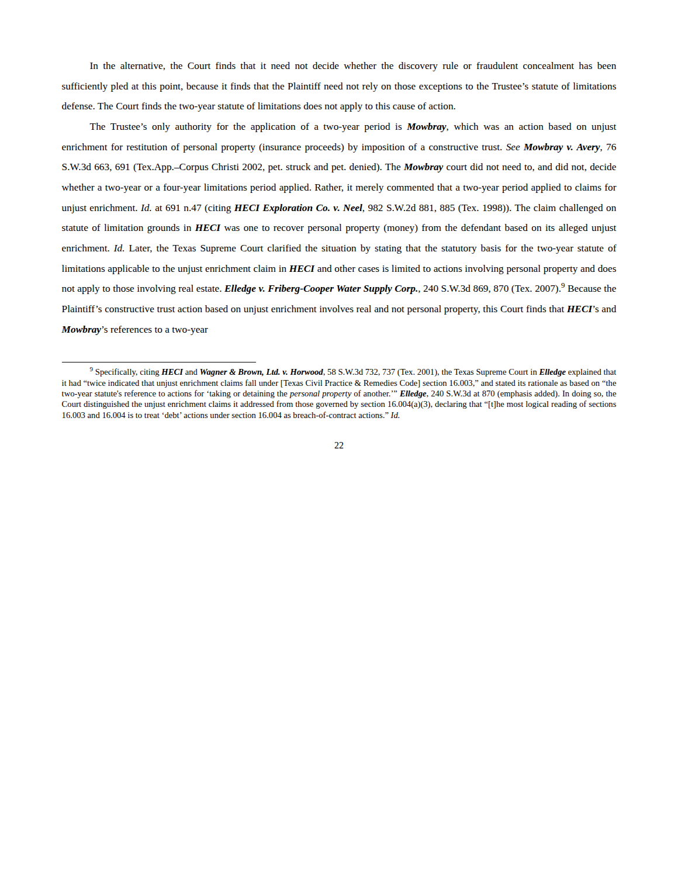In the alternative, the Court finds that it need not decide whether the discovery rule or fraudulent concealment has been sufficiently pled at this point, because it finds that the Plaintiff need not rely on those exceptions to the Trustee’s statute of limitations defense. The Court finds the two-year statute of limitations does not apply to this cause of action.
The Trustee’s only authority for the application of a two-year period is Mowbray, which was an action based on unjust enrichment for restitution of personal property (insurance proceeds) by imposition of a constructive trust. See Mowbray v. Avery, 76 S.W.3d 663, 691 (Tex.App.–Corpus Christi 2002, pet. struck and pet. denied). The Mowbray court did not need to, and did not, decide whether a two-year or a four-year limitations period applied. Rather, it merely commented that a two-year period applied to claims for unjust enrichment. Id. at 691 n.47 (citing HECI Exploration Co. v. Neel, 982 S.W.2d 881, 885 (Tex. 1998)). The claim challenged on statute of limitation grounds in HECI was one to recover personal property (money) from the defendant based on its alleged unjust enrichment. Id. Later, the Texas Supreme Court clarified the situation by stating that the statutory basis for the two-year statute of limitations applicable to the unjust enrichment claim in HECI and other cases is limited to actions involving personal property and does not apply to those involving real estate. Elledge v. Friberg-Cooper Water Supply Corp., 240 S.W.3d 869, 870 (Tex. 2007).9 Because the Plaintiff’s constructive trust action based on unjust enrichment involves real and not personal property, this Court finds that HECI’s and Mowbray’s references to a two-year
9 Specifically, citing HECI and Wagner & Brown, Ltd. v. Horwood, 58 S.W.3d 732, 737 (Tex. 2001), the Texas Supreme Court in Elledge explained that it had “twice indicated that unjust enrichment claims fall under [Texas Civil Practice & Remedies Code] section 16.003,” and stated its rationale as based on “the two-year statute's reference to actions for ‘taking or detaining the personal property of another.’” Elledge, 240 S.W.3d at 870 (emphasis added). In doing so, the Court distinguished the unjust enrichment claims it addressed from those governed by section 16.004(a)(3), declaring that “[t]he most logical reading of sections 16.003 and 16.004 is to treat ‘debt’ actions under section 16.004 as breach-of-contract actions.” Id.
22